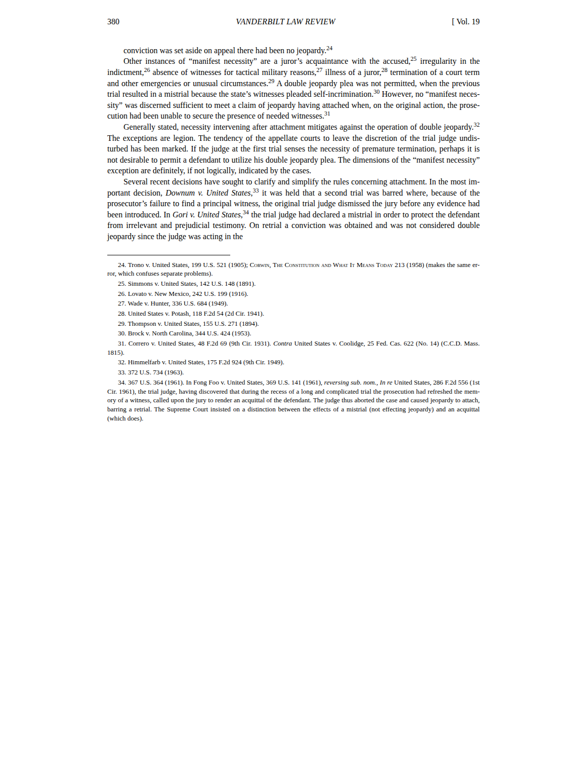380 VANDERBILT LAW REVIEW [ Vol. 19
conviction was set aside on appeal there had been no jeopardy.24
Other instances of “manifest necessity” are a juror’s acquaintance with the accused,25 irregularity in the indictment,26 absence of witnesses for tactical military reasons,27 illness of a juror,28 termination of a court term and other emergencies or unusual circumstances.29 A double jeopardy plea was not permitted, when the previous trial resulted in a mistrial because the state’s witnesses pleaded self-incrimination.30 However, no “manifest necessity” was discerned sufficient to meet a claim of jeopardy having attached when, on the original action, the prosecution had been unable to secure the presence of needed witnesses.31
Generally stated, necessity intervening after attachment mitigates against the operation of double jeopardy.32 The exceptions are legion. The tendency of the appellate courts to leave the discretion of the trial judge undisturbed has been marked. If the judge at the first trial senses the necessity of premature termination, perhaps it is not desirable to permit a defendant to utilize his double jeopardy plea. The dimensions of the “manifest necessity” exception are definitely, if not logically, indicated by the cases.
Several recent decisions have sought to clarify and simplify the rules concerning attachment. In the most important decision, Downum v. United States,33 it was held that a second trial was barred where, because of the prosecutor’s failure to find a principal witness, the original trial judge dismissed the jury before any evidence had been introduced. In Gori v. United States,34 the trial judge had declared a mistrial in order to protect the defendant from irrelevant and prejudicial testimony. On retrial a conviction was obtained and was not considered double jeopardy since the judge was acting in the
24. Trono v. United States, 199 U.S. 521 (1905); Corwin, The Constitution and What It Means Today 213 (1958) (makes the same error, which confuses separate problems).
25. Simmons v. United States, 142 U.S. 148 (1891).
26. Lovato v. New Mexico, 242 U.S. 199 (1916).
27. Wade v. Hunter, 336 U.S. 684 (1949).
28. United States v. Potash, 118 F.2d 54 (2d Cir. 1941).
29. Thompson v. United States, 155 U.S. 271 (1894).
30. Brock v. North Carolina, 344 U.S. 424 (1953).
31. Correro v. United States, 48 F.2d 69 (9th Cir. 1931). Contra United States v. Coolidge, 25 Fed. Cas. 622 (No. 14) (C.C.D. Mass. 1815).
32. Himmelfarb v. United States, 175 F.2d 924 (9th Cir. 1949).
33. 372 U.S. 734 (1963).
34. 367 U.S. 364 (1961). In Fong Foo v. United States, 369 U.S. 141 (1961), reversing sub. nom., In re United States, 286 F.2d 556 (1st Cir. 1961), the trial judge, having discovered that during the recess of a long and complicated trial the prosecution had refreshed the memory of a witness, called upon the jury to render an acquittal of the defendant. The judge thus aborted the case and caused jeopardy to attach, barring a retrial. The Supreme Court insisted on a distinction between the effects of a mistrial (not effecting jeopardy) and an acquittal (which does).